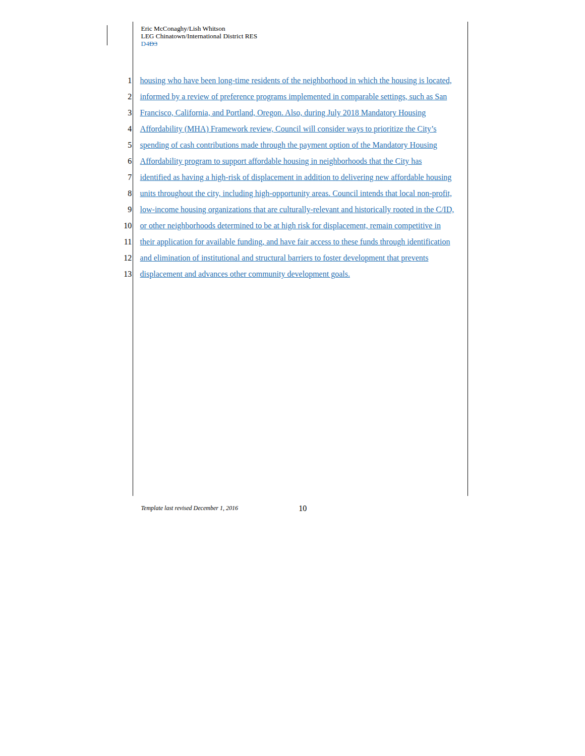Eric McConaghy/Lish Whitson
LEG Chinatown/International District RES
D4D3
housing who have been long-time residents of the neighborhood in which the housing is located,
informed by a review of preference programs implemented in comparable settings, such as San
Francisco, California, and Portland, Oregon. Also, during July 2018 Mandatory Housing
Affordability (MHA) Framework review, Council will consider ways to prioritize the City’s
spending of cash contributions made through the payment option of the Mandatory Housing
Affordability program to support affordable housing in neighborhoods that the City has
identified as having a high-risk of displacement in addition to delivering new affordable housing
units throughout the city, including high-opportunity areas. Council intends that local non-profit,
low-income housing organizations that are culturally-relevant and historically rooted in the C/ID,
or other neighborhoods determined to be at high risk for displacement, remain competitive in
their application for available funding, and have fair access to these funds through identification
and elimination of institutional and structural barriers to foster development that prevents
displacement and advances other community development goals.
Template last revised December 1, 2016 10